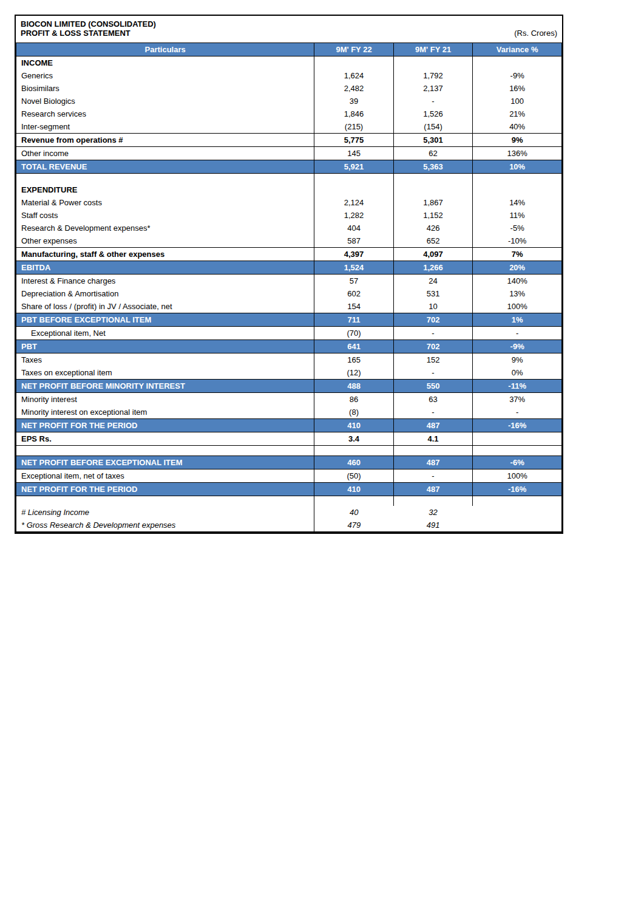BIOCON LIMITED (CONSOLIDATED)
PROFIT & LOSS STATEMENT (Rs. Crores)
| Particulars | 9M' FY 22 | 9M' FY 21 | Variance % |
| --- | --- | --- | --- |
| INCOME | | | |
| Generics | 1,624 | 1,792 | -9% |
| Biosimilars | 2,482 | 2,137 | 16% |
| Novel Biologics | 39 | - | 100 |
| Research services | 1,846 | 1,526 | 21% |
| Inter-segment | (215) | (154) | 40% |
| Revenue from operations # | 5,775 | 5,301 | 9% |
| Other income | 145 | 62 | 136% |
| TOTAL REVENUE | 5,921 | 5,363 | 10% |
| EXPENDITURE | | | |
| Material & Power costs | 2,124 | 1,867 | 14% |
| Staff costs | 1,282 | 1,152 | 11% |
| Research & Development expenses* | 404 | 426 | -5% |
| Other expenses | 587 | 652 | -10% |
| Manufacturing, staff & other expenses | 4,397 | 4,097 | 7% |
| EBITDA | 1,524 | 1,266 | 20% |
| Interest & Finance charges | 57 | 24 | 140% |
| Depreciation & Amortisation | 602 | 531 | 13% |
| Share of loss / (profit) in JV / Associate, net | 154 | 10 | 100% |
| PBT BEFORE EXCEPTIONAL ITEM | 711 | 702 | 1% |
| Exceptional item, Net | (70) | - | - |
| PBT | 641 | 702 | -9% |
| Taxes | 165 | 152 | 9% |
| Taxes on exceptional item | (12) | - | 0% |
| NET PROFIT BEFORE MINORITY INTEREST | 488 | 550 | -11% |
| Minority interest | 86 | 63 | 37% |
| Minority interest on exceptional item | (8) | - | - |
| NET PROFIT FOR THE PERIOD | 410 | 487 | -16% |
| EPS Rs. | 3.4 | 4.1 | |
| NET PROFIT BEFORE EXCEPTIONAL ITEM | 460 | 487 | -6% |
| Exceptional item, net of taxes | (50) | - | 100% |
| NET PROFIT FOR THE PERIOD | 410 | 487 | -16% |
| # Licensing Income | 40 | 32 | |
| * Gross Research & Development expenses | 479 | 491 | |